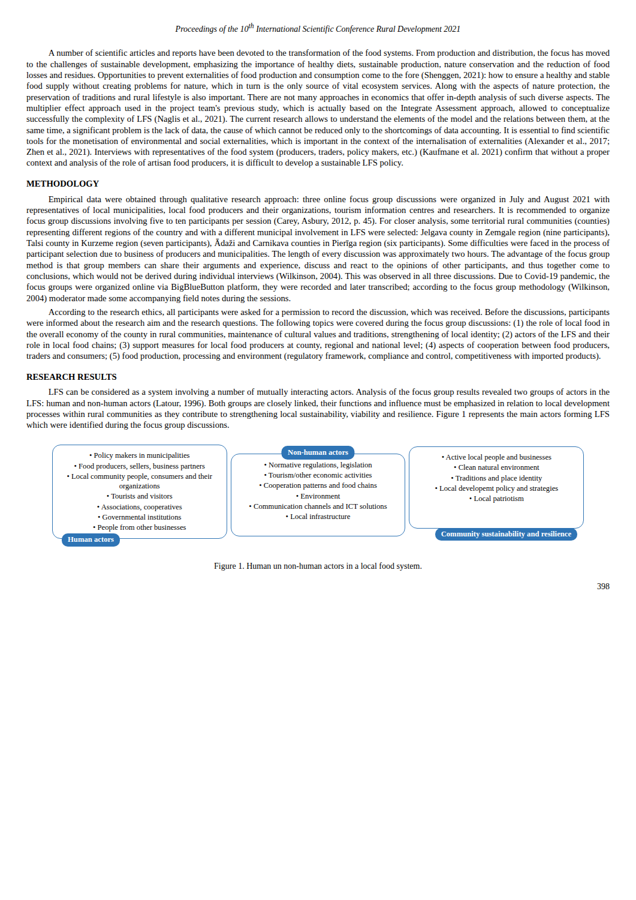Proceedings of the 10th International Scientific Conference Rural Development 2021
A number of scientific articles and reports have been devoted to the transformation of the food systems. From production and distribution, the focus has moved to the challenges of sustainable development, emphasizing the importance of healthy diets, sustainable production, nature conservation and the reduction of food losses and residues. Opportunities to prevent externalities of food production and consumption come to the fore (Shenggen, 2021): how to ensure a healthy and stable food supply without creating problems for nature, which in turn is the only source of vital ecosystem services. Along with the aspects of nature protection, the preservation of traditions and rural lifestyle is also important. There are not many approaches in economics that offer in-depth analysis of such diverse aspects. The multiplier effect approach used in the project team's previous study, which is actually based on the Integrate Assessment approach, allowed to conceptualize successfully the complexity of LFS (Naglis et al., 2021). The current research allows to understand the elements of the model and the relations between them, at the same time, a significant problem is the lack of data, the cause of which cannot be reduced only to the shortcomings of data accounting. It is essential to find scientific tools for the monetisation of environmental and social externalities, which is important in the context of the internalisation of externalities (Alexander et al., 2017; Zhen et al., 2021). Interviews with representatives of the food system (producers, traders, policy makers, etc.) (Kaufmane et al. 2021) confirm that without a proper context and analysis of the role of artisan food producers, it is difficult to develop a sustainable LFS policy.
METHODOLOGY
Empirical data were obtained through qualitative research approach: three online focus group discussions were organized in July and August 2021 with representatives of local municipalities, local food producers and their organizations, tourism information centres and researchers. It is recommended to organize focus group discussions involving five to ten participants per session (Carey, Asbury, 2012, p. 45). For closer analysis, some territorial rural communities (counties) representing different regions of the country and with a different municipal involvement in LFS were selected: Jelgava county in Zemgale region (nine participants), Talsi county in Kurzeme region (seven participants), Ādaži and Carnikava counties in Pierīga region (six participants). Some difficulties were faced in the process of participant selection due to business of producers and municipalities. The length of every discussion was approximately two hours. The advantage of the focus group method is that group members can share their arguments and experience, discuss and react to the opinions of other participants, and thus together come to conclusions, which would not be derived during individual interviews (Wilkinson, 2004). This was observed in all three discussions. Due to Covid-19 pandemic, the focus groups were organized online via BigBlueButton platform, they were recorded and later transcribed; according to the focus group methodology (Wilkinson, 2004) moderator made some accompanying field notes during the sessions.
According to the research ethics, all participants were asked for a permission to record the discussion, which was received. Before the discussions, participants were informed about the research aim and the research questions. The following topics were covered during the focus group discussions: (1) the role of local food in the overall economy of the county in rural communities, maintenance of cultural values and traditions, strengthening of local identity; (2) actors of the LFS and their role in local food chains; (3) support measures for local food producers at county, regional and national level; (4) aspects of cooperation between food producers, traders and consumers; (5) food production, processing and environment (regulatory framework, compliance and control, competitiveness with imported products).
RESEARCH RESULTS
LFS can be considered as a system involving a number of mutually interacting actors. Analysis of the focus group results revealed two groups of actors in the LFS: human and non-human actors (Latour, 1996). Both groups are closely linked, their functions and influence must be emphasized in relation to local development processes within rural communities as they contribute to strengthening local sustainability, viability and resilience. Figure 1 represents the main actors forming LFS which were identified during the focus group discussions.
Policy makers in municipalities
Food producers, sellers, business partners
Local community people, consumers and their organizations
Tourists and visitors
Associations, cooperatives
Governmental institutions
People from other businesses
Human actors
Non-human actors
Normative regulations, legislation
Tourism/other economic activities
Cooperation patterns and food chains
Environment
Communication channels and ICT solutions
Local infrastructure
Active local people and businesses
Clean natural environment
Traditions and place identity
Local developemt policy and strategies
Local patriotism
Community sustainability and resilience
Figure 1. Human un non-human actors in a local food system.
398